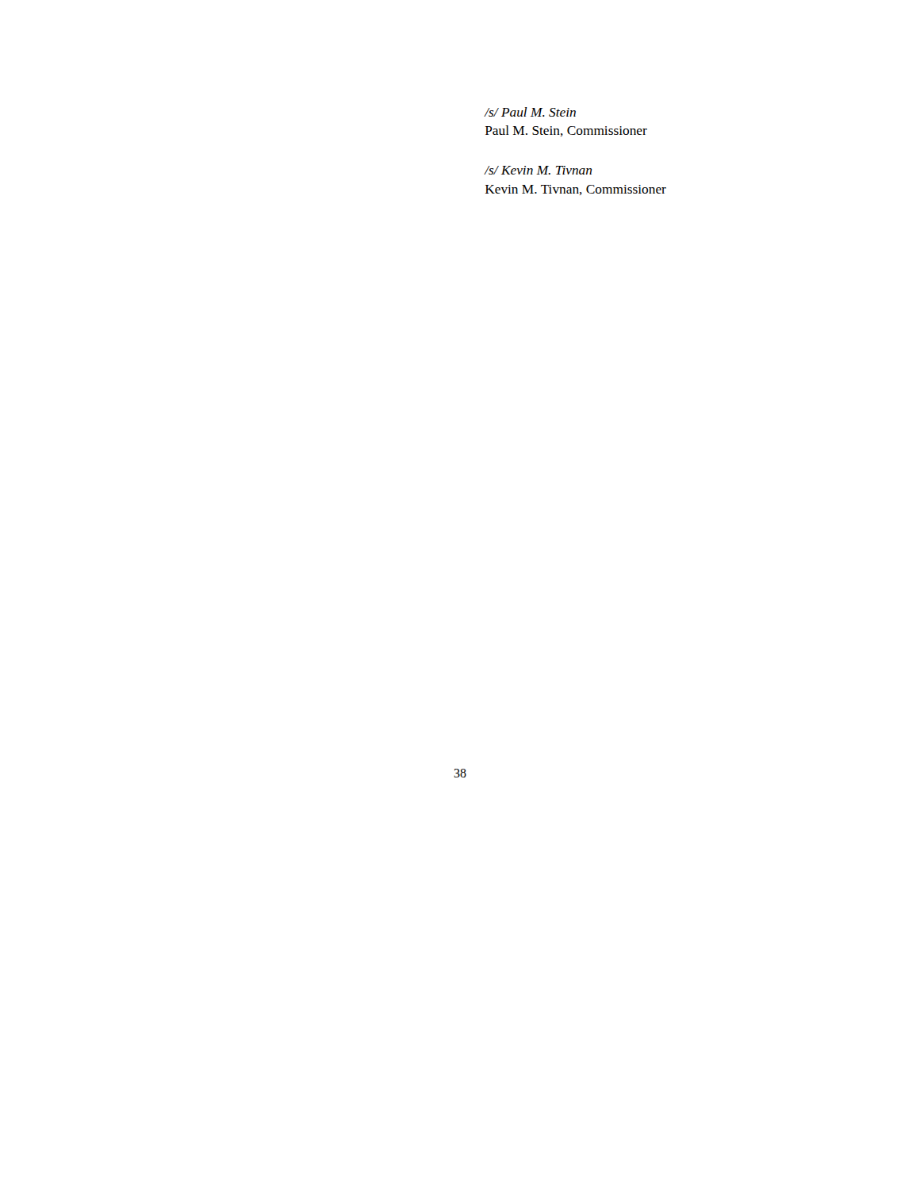/s/ Paul M. Stein
Paul M. Stein, Commissioner
/s/ Kevin M. Tivnan
Kevin M. Tivnan, Commissioner
38